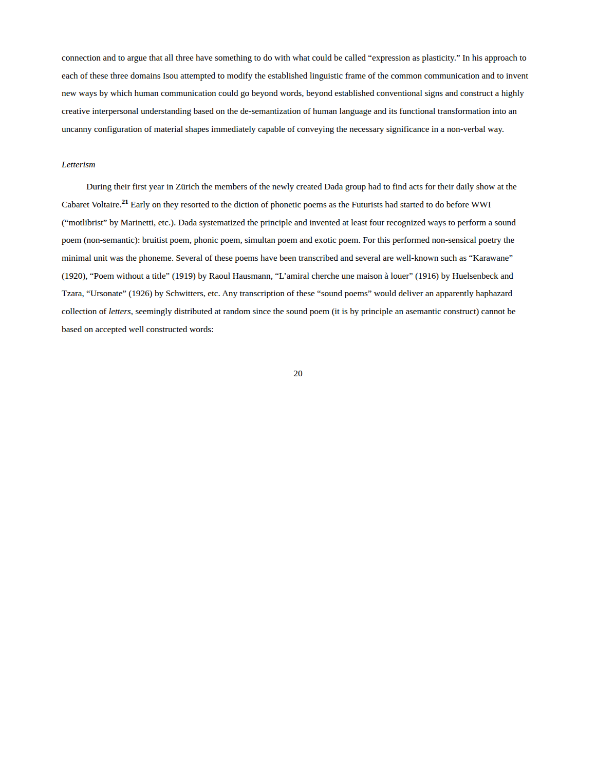connection and to argue that all three have something to do with what could be called “expression as plasticity.” In his approach to each of these three domains Isou attempted to modify the established linguistic frame of the common communication and to invent new ways by which human communication could go beyond words, beyond established conventional signs and construct a highly creative interpersonal understanding based on the de-semantization of human language and its functional transformation into an uncanny configuration of material shapes immediately capable of conveying the necessary significance in a non-verbal way.
Letterism
During their first year in Zürich the members of the newly created Dada group had to find acts for their daily show at the Cabaret Voltaire.21 Early on they resorted to the diction of phonetic poems as the Futurists had started to do before WWI (“motlibrist” by Marinetti, etc.). Dada systematized the principle and invented at least four recognized ways to perform a sound poem (non-semantic): bruitist poem, phonic poem, simultan poem and exotic poem. For this performed non-sensical poetry the minimal unit was the phoneme. Several of these poems have been transcribed and several are well-known such as “Karawane” (1920), “Poem without a title” (1919) by Raoul Hausmann, “L’amiral cherche une maison à louer” (1916) by Huelsenbeck and Tzara, “Ursonate” (1926) by Schwitters, etc. Any transcription of these “sound poems” would deliver an apparently haphazard collection of letters, seemingly distributed at random since the sound poem (it is by principle an asemantic construct) cannot be based on accepted well constructed words:
20